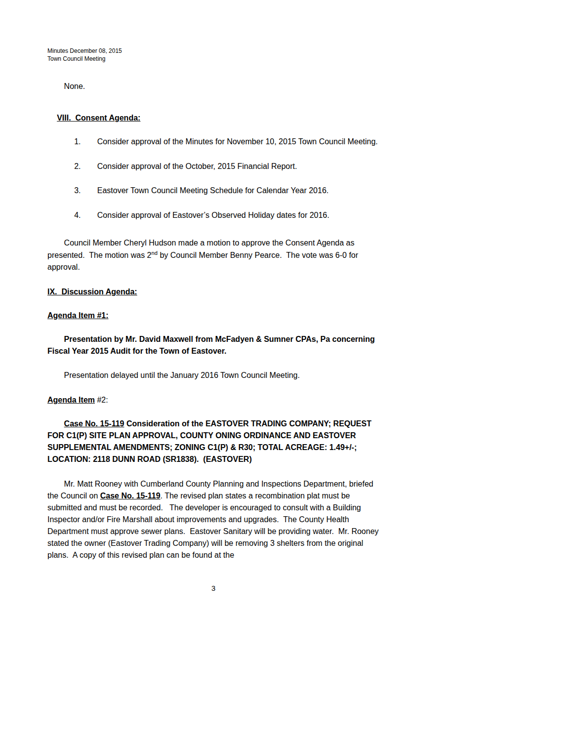Minutes December 08, 2015
Town Council Meeting
None.
VIII. Consent Agenda:
Consider approval of the Minutes for November 10, 2015 Town Council Meeting.
Consider approval of the October, 2015 Financial Report.
Eastover Town Council Meeting Schedule for Calendar Year 2016.
Consider approval of Eastover’s Observed Holiday dates for 2016.
Council Member Cheryl Hudson made a motion to approve the Consent Agenda as presented. The motion was 2nd by Council Member Benny Pearce. The vote was 6-0 for approval.
IX. Discussion Agenda:
Agenda Item #1:
Presentation by Mr. David Maxwell from McFadyen & Sumner CPAs, Pa concerning Fiscal Year 2015 Audit for the Town of Eastover.
Presentation delayed until the January 2016 Town Council Meeting.
Agenda Item #2:
Case No. 15-119 Consideration of the EASTOVER TRADING COMPANY; REQUEST FOR C1(P) SITE PLAN APPROVAL, COUNTY ONING ORDINANCE AND EASTOVER SUPPLEMENTAL AMENDMENTS; ZONING C1(P) & R30; TOTAL ACREAGE: 1.49+/-; LOCATION: 2118 DUNN ROAD (SR1838). (EASTOVER)
Mr. Matt Rooney with Cumberland County Planning and Inspections Department, briefed the Council on Case No. 15-119. The revised plan states a recombination plat must be submitted and must be recorded. The developer is encouraged to consult with a Building Inspector and/or Fire Marshall about improvements and upgrades. The County Health Department must approve sewer plans. Eastover Sanitary will be providing water. Mr. Rooney stated the owner (Eastover Trading Company) will be removing 3 shelters from the original plans. A copy of this revised plan can be found at the
3